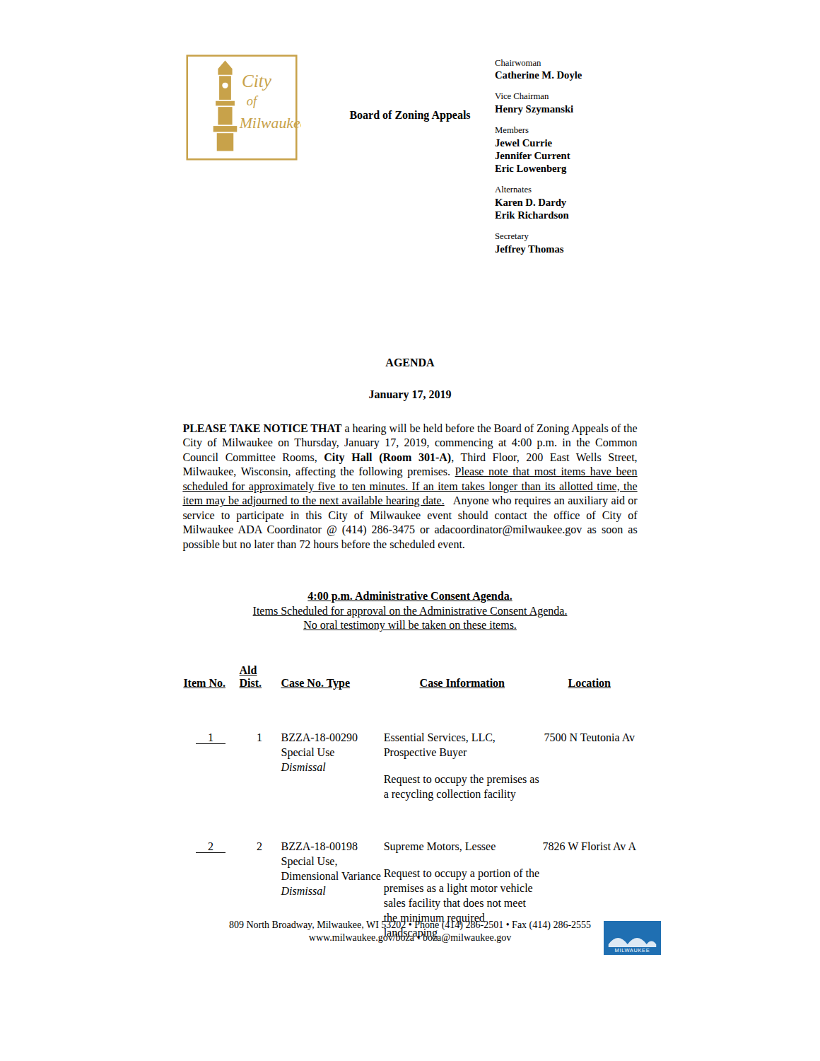Board of Zoning Appeals
Chairwoman
Catherine M. Doyle
Vice Chairman
Henry Szymanski
Members
Jewel Currie
Jennifer Current
Eric Lowenberg
Alternates
Karen D. Dardy
Erik Richardson
Secretary
Jeffrey Thomas
AGENDA
January 17, 2019
PLEASE TAKE NOTICE THAT a hearing will be held before the Board of Zoning Appeals of the City of Milwaukee on Thursday, January 17, 2019, commencing at 4:00 p.m. in the Common Council Committee Rooms, City Hall (Room 301-A), Third Floor, 200 East Wells Street, Milwaukee, Wisconsin, affecting the following premises. Please note that most items have been scheduled for approximately five to ten minutes. If an item takes longer than its allotted time, the item may be adjourned to the next available hearing date. Anyone who requires an auxiliary aid or service to participate in this City of Milwaukee event should contact the office of City of Milwaukee ADA Coordinator @ (414) 286-3475 or adacoordinator@milwaukee.gov as soon as possible but no later than 72 hours before the scheduled event.
4:00 p.m. Administrative Consent Agenda.
Items Scheduled for approval on the Administrative Consent Agenda.
No oral testimony will be taken on these items.
| Item No. | Ald Dist. | Case No. Type | Case Information | Location |
| --- | --- | --- | --- | --- |
| 1 | 1 | BZZA-18-00290 Special Use Dismissal | Essential Services, LLC, Prospective Buyer Request to occupy the premises as a recycling collection facility | 7500 N Teutonia Av |
| 2 | 2 | BZZA-18-00198 Special Use, Dimensional Variance Dismissal | Supreme Motors, Lessee Request to occupy a portion of the premises as a light motor vehicle sales facility that does not meet the minimum required landscaping | 7826 W Florist Av A |
809 North Broadway, Milwaukee, WI 53202 • Phone (414) 286-2501 • Fax (414) 286-2555
www.milwaukee.gov/boza • boza@milwaukee.gov